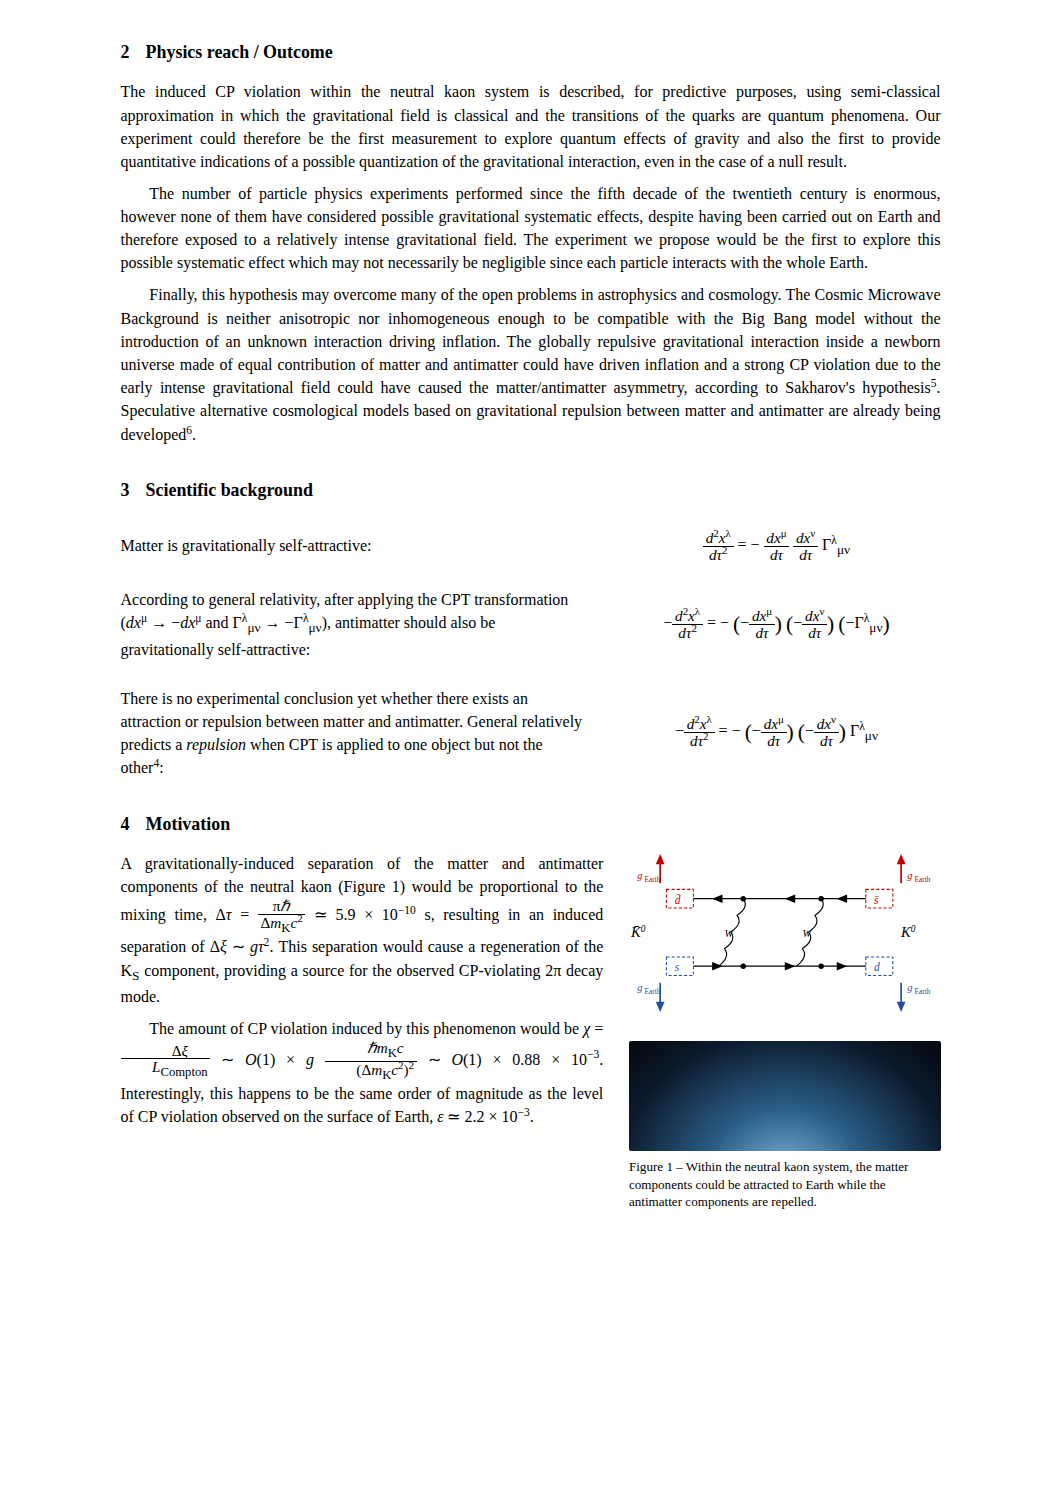2 Physics reach / Outcome
The induced CP violation within the neutral kaon system is described, for predictive purposes, using semi-classical approximation in which the gravitational field is classical and the transitions of the quarks are quantum phenomena. Our experiment could therefore be the first measurement to explore quantum effects of gravity and also the first to provide quantitative indications of a possible quantization of the gravitational interaction, even in the case of a null result.
The number of particle physics experiments performed since the fifth decade of the twentieth century is enormous, however none of them have considered possible gravitational systematic effects, despite having been carried out on Earth and therefore exposed to a relatively intense gravitational field. The experiment we propose would be the first to explore this possible systematic effect which may not necessarily be negligible since each particle interacts with the whole Earth.
Finally, this hypothesis may overcome many of the open problems in astrophysics and cosmology. The Cosmic Microwave Background is neither anisotropic nor inhomogeneous enough to be compatible with the Big Bang model without the introduction of an unknown interaction driving inflation. The globally repulsive gravitational interaction inside a newborn universe made of equal contribution of matter and antimatter could have driven inflation and a strong CP violation due to the early intense gravitational field could have caused the matter/antimatter asymmetry, according to Sakharov's hypothesis5. Speculative alternative cosmological models based on gravitational repulsion between matter and antimatter are already being developed6.
3 Scientific background
Matter is gravitationally self-attractive:
d2xλ dτ2 = − dxμ dτ dxν dτ Γλμν
According to general relativity, after applying the CPT transformation (dxμ → −dxμ and Γλμν → −Γλμν), antimatter should also be gravitationally self-attractive:
−d2xλ dτ2 = − (−dxμ dτ) (−dxν dτ) (−Γλμν)
There is no experimental conclusion yet whether there exists an attraction or repulsion between matter and antimatter. General relatively predicts a repulsion when CPT is applied to one object but not the other4:
−d2xλ dτ2 = − (−dxμ dτ) (−dxν dτ) Γλμν
4 Motivation
A gravitationally-induced separation of the matter and antimatter components of the neutral kaon (Figure 1) would be proportional to the mixing time, Δτ = πℏ ΔmKc2 ≃ 5.9 × 10−10 s, resulting in an induced separation of Δξ ∼ gτ2. This separation would cause a regeneration of the KS component, providing a source for the observed CP-violating 2π decay mode.
The amount of CP violation induced by this phenomenon would be χ = Δξ LCompton ∼ O(1) × g ℏmKc(ΔmKc2)2 ∼ O(1) × 0.88 × 10−3. Interestingly, this happens to be the same order of magnitude as the level of CP violation observed on the surface of Earth, ε ≃ 2.2 × 10−3.
g Earth g Earth d̄ s̄ W W s d g Earth g Earth K̄0 K0
Figure 1 – Within the neutral kaon system, the matter components could be attracted to Earth while the antimatter components are repelled.